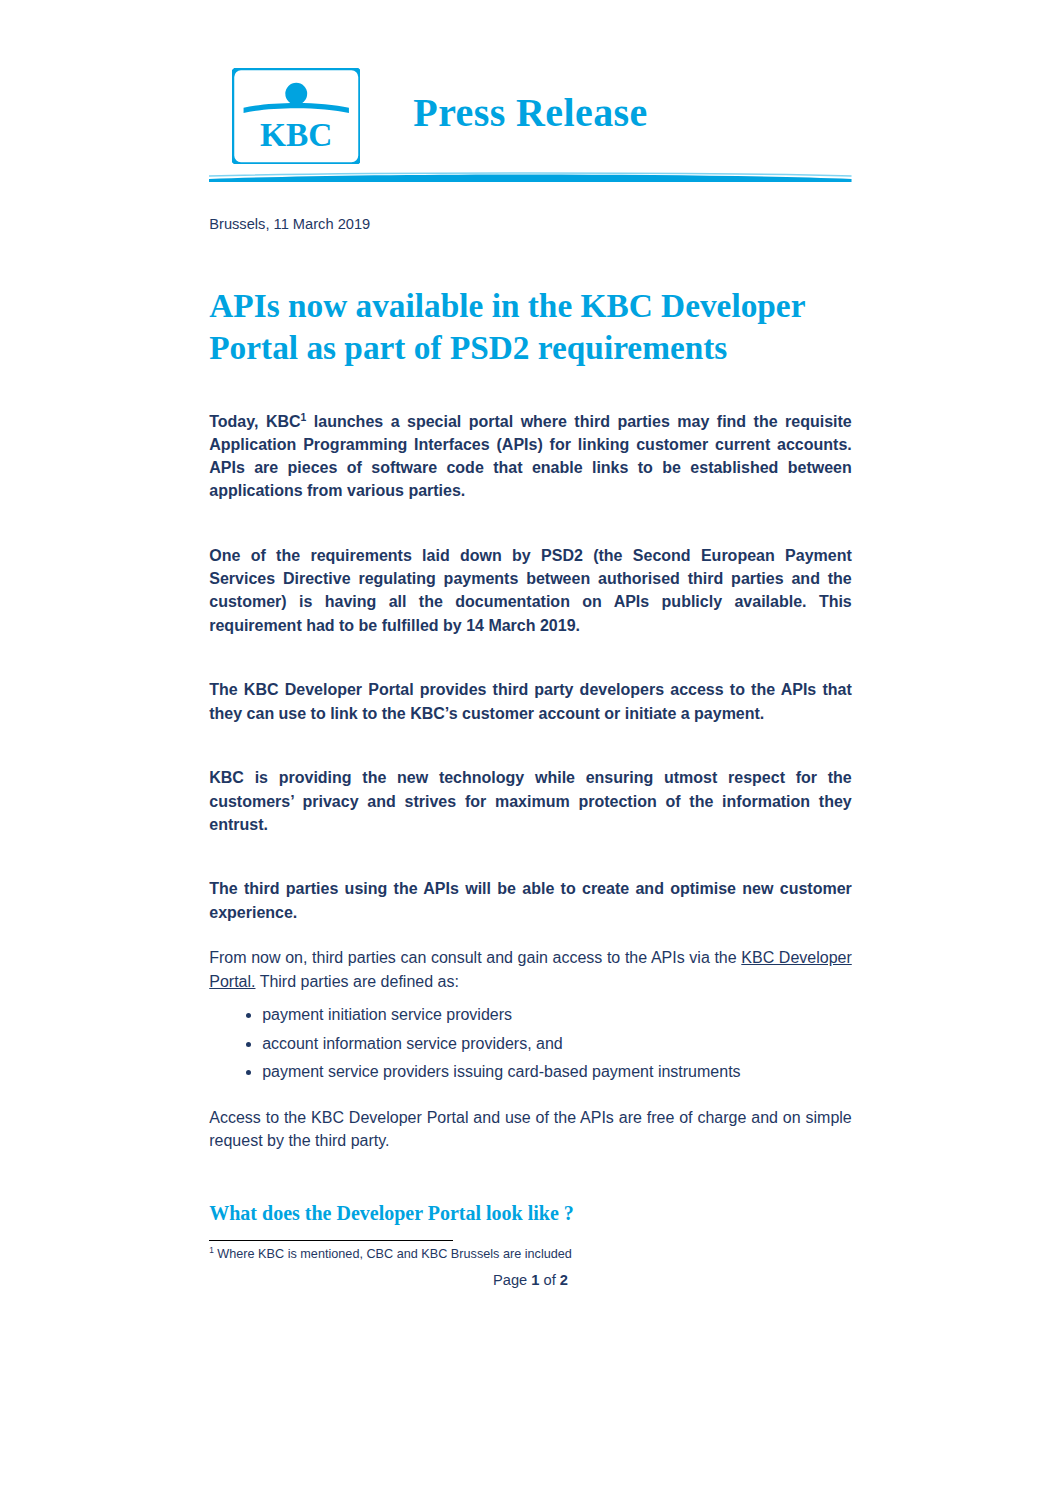KBC
Press Release
Brussels, 11 March 2019
APIs now available in the KBC Developer Portal as part of PSD2 requirements
Today, KBC1 launches a special portal where third parties may find the requisite Application Programming Interfaces (APIs) for linking customer current accounts. APIs are pieces of software code that enable links to be established between applications from various parties.
One of the requirements laid down by PSD2 (the Second European Payment Services Directive regulating payments between authorised third parties and the customer) is having all the documentation on APIs publicly available. This requirement had to be fulfilled by 14 March 2019.
The KBC Developer Portal provides third party developers access to the APIs that they can use to link to the KBC’s customer account or initiate a payment.
KBC is providing the new technology while ensuring utmost respect for the customers’ privacy and strives for maximum protection of the information they entrust.
The third parties using the APIs will be able to create and optimise new customer experience.
From now on, third parties can consult and gain access to the APIs via the KBC Developer Portal. Third parties are defined as:
payment initiation service providers
account information service providers, and
payment service providers issuing card-based payment instruments
Access to the KBC Developer Portal and use of the APIs are free of charge and on simple request by the third party.
What does the Developer Portal look like ?
1 Where KBC is mentioned, CBC and KBC Brussels are included
Page 1 of 2